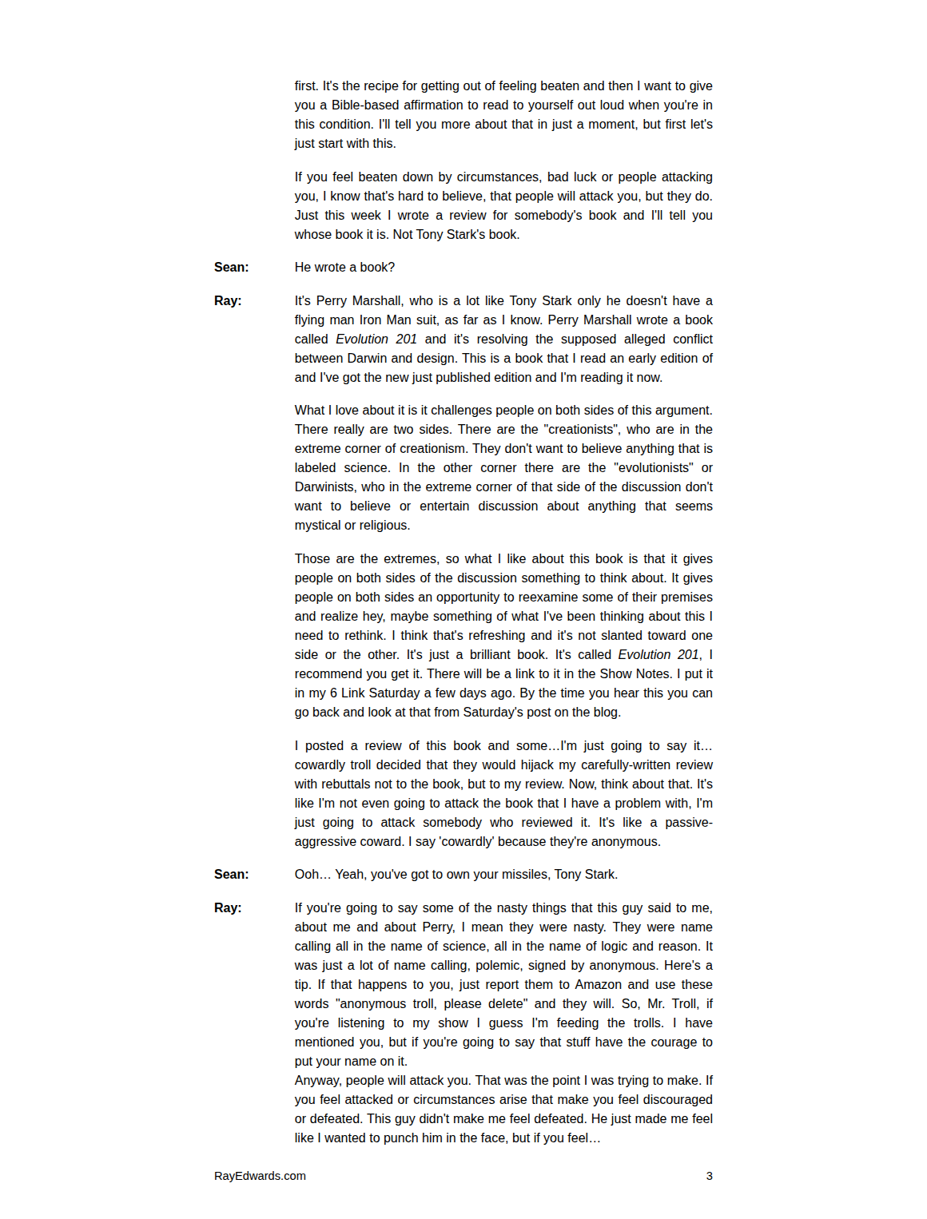| | first. It's the recipe for getting out of feeling beaten and then I want to give you a Bible-based affirmation to read to yourself out loud when you're in this condition. I'll tell you more about that in just a moment, but first let's just start with this. If you feel beaten down by circumstances, bad luck or people attacking you, I know that's hard to believe, that people will attack you, but they do. Just this week I wrote a review for somebody's book and I'll tell you whose book it is. Not Tony Stark's book. |
| Sean: | He wrote a book? |
| Ray: | It's Perry Marshall, who is a lot like Tony Stark only he doesn't have a flying man Iron Man suit, as far as I know. Perry Marshall wrote a book called Evolution 201 and it's resolving the supposed alleged conflict between Darwin and design. This is a book that I read an early edition of and I've got the new just published edition and I'm reading it now. What I love about it is it challenges people on both sides of this argument. There really are two sides. There are the "creationists", who are in the extreme corner of creationism. They don't want to believe anything that is labeled science. In the other corner there are the "evolutionists" or Darwinists, who in the extreme corner of that side of the discussion don't want to believe or entertain discussion about anything that seems mystical or religious. Those are the extremes, so what I like about this book is that it gives people on both sides of the discussion something to think about. It gives people on both sides an opportunity to reexamine some of their premises and realize hey, maybe something of what I've been thinking about this I need to rethink. I think that's refreshing and it's not slanted toward one side or the other. It's just a brilliant book. It's called Evolution 201 , I recommend you get it. There will be a link to it in the Show Notes. I put it in my 6 Link Saturday a few days ago. By the time you hear this you can go back and look at that from Saturday's post on the blog. I posted a review of this book and some…I'm just going to say it…cowardly troll decided that they would hijack my carefully-written review with rebuttals not to the book, but to my review. Now, think about that. It's like I'm not even going to attack the book that I have a problem with, I'm just going to attack somebody who reviewed it. It's like a passive-aggressive coward. I say 'cowardly' because they're anonymous. |
| Sean: | Ooh… Yeah, you've got to own your missiles, Tony Stark. |
| Ray: | If you're going to say some of the nasty things that this guy said to me, about me and about Perry, I mean they were nasty. They were name calling all in the name of science, all in the name of logic and reason. It was just a lot of name calling, polemic, signed by anonymous. Here's a tip. If that happens to you, just report them to Amazon and use these words "anonymous troll, please delete" and they will. So, Mr. Troll, if you're listening to my show I guess I'm feeding the trolls. I have mentioned you, but if you're going to say that stuff have the courage to put your name on it. Anyway, people will attack you. That was the point I was trying to make. If you feel attacked or circumstances arise that make you feel discouraged or defeated. This guy didn't make me feel defeated. He just made me feel like I wanted to punch him in the face, but if you feel… |
RayEdwards.com 3